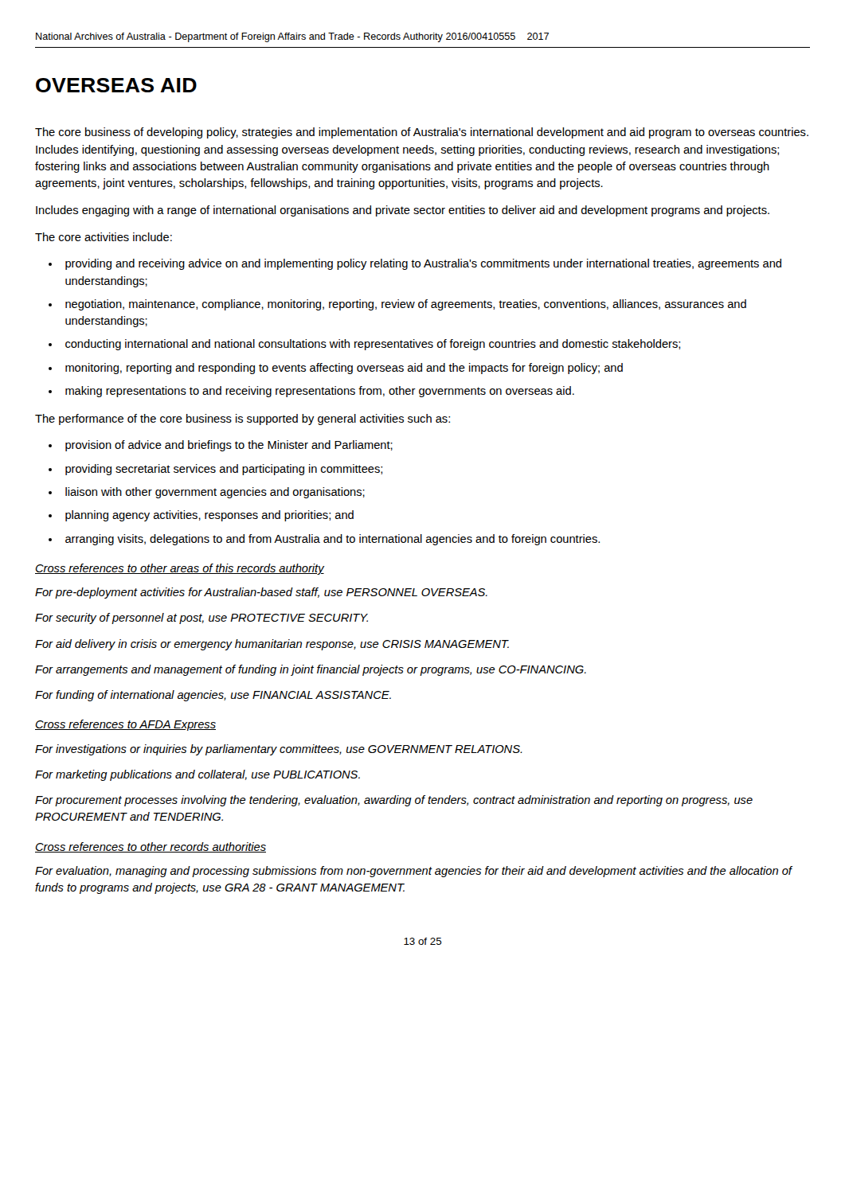National Archives of Australia - Department of Foreign Affairs and Trade - Records Authority 2016/00410555 2017
OVERSEAS AID
The core business of developing policy, strategies and implementation of Australia's international development and aid program to overseas countries. Includes identifying, questioning and assessing overseas development needs, setting priorities, conducting reviews, research and investigations; fostering links and associations between Australian community organisations and private entities and the people of overseas countries through agreements, joint ventures, scholarships, fellowships, and training opportunities, visits, programs and projects.
Includes engaging with a range of international organisations and private sector entities to deliver aid and development programs and projects.
The core activities include:
providing and receiving advice on and implementing policy relating to Australia's commitments under international treaties, agreements and understandings;
negotiation, maintenance, compliance, monitoring, reporting, review of agreements, treaties, conventions, alliances, assurances and understandings;
conducting international and national consultations with representatives of foreign countries and domestic stakeholders;
monitoring, reporting and responding to events affecting overseas aid and the impacts for foreign policy; and
making representations to and receiving representations from, other governments on overseas aid.
The performance of the core business is supported by general activities such as:
provision of advice and briefings to the Minister and Parliament;
providing secretariat services and participating in committees;
liaison with other government agencies and organisations;
planning agency activities, responses and priorities; and
arranging visits, delegations to and from Australia and to international agencies and to foreign countries.
Cross references to other areas of this records authority
For pre-deployment activities for Australian-based staff, use PERSONNEL OVERSEAS.
For security of personnel at post, use PROTECTIVE SECURITY.
For aid delivery in crisis or emergency humanitarian response, use CRISIS MANAGEMENT.
For arrangements and management of funding in joint financial projects or programs, use CO-FINANCING.
For funding of international agencies, use FINANCIAL ASSISTANCE.
Cross references to AFDA Express
For investigations or inquiries by parliamentary committees, use GOVERNMENT RELATIONS.
For marketing publications and collateral, use PUBLICATIONS.
For procurement processes involving the tendering, evaluation, awarding of tenders, contract administration and reporting on progress, use PROCUREMENT and TENDERING.
Cross references to other records authorities
For evaluation, managing and processing submissions from non-government agencies for their aid and development activities and the allocation of funds to programs and projects, use GRA 28 - GRANT MANAGEMENT.
13 of 25